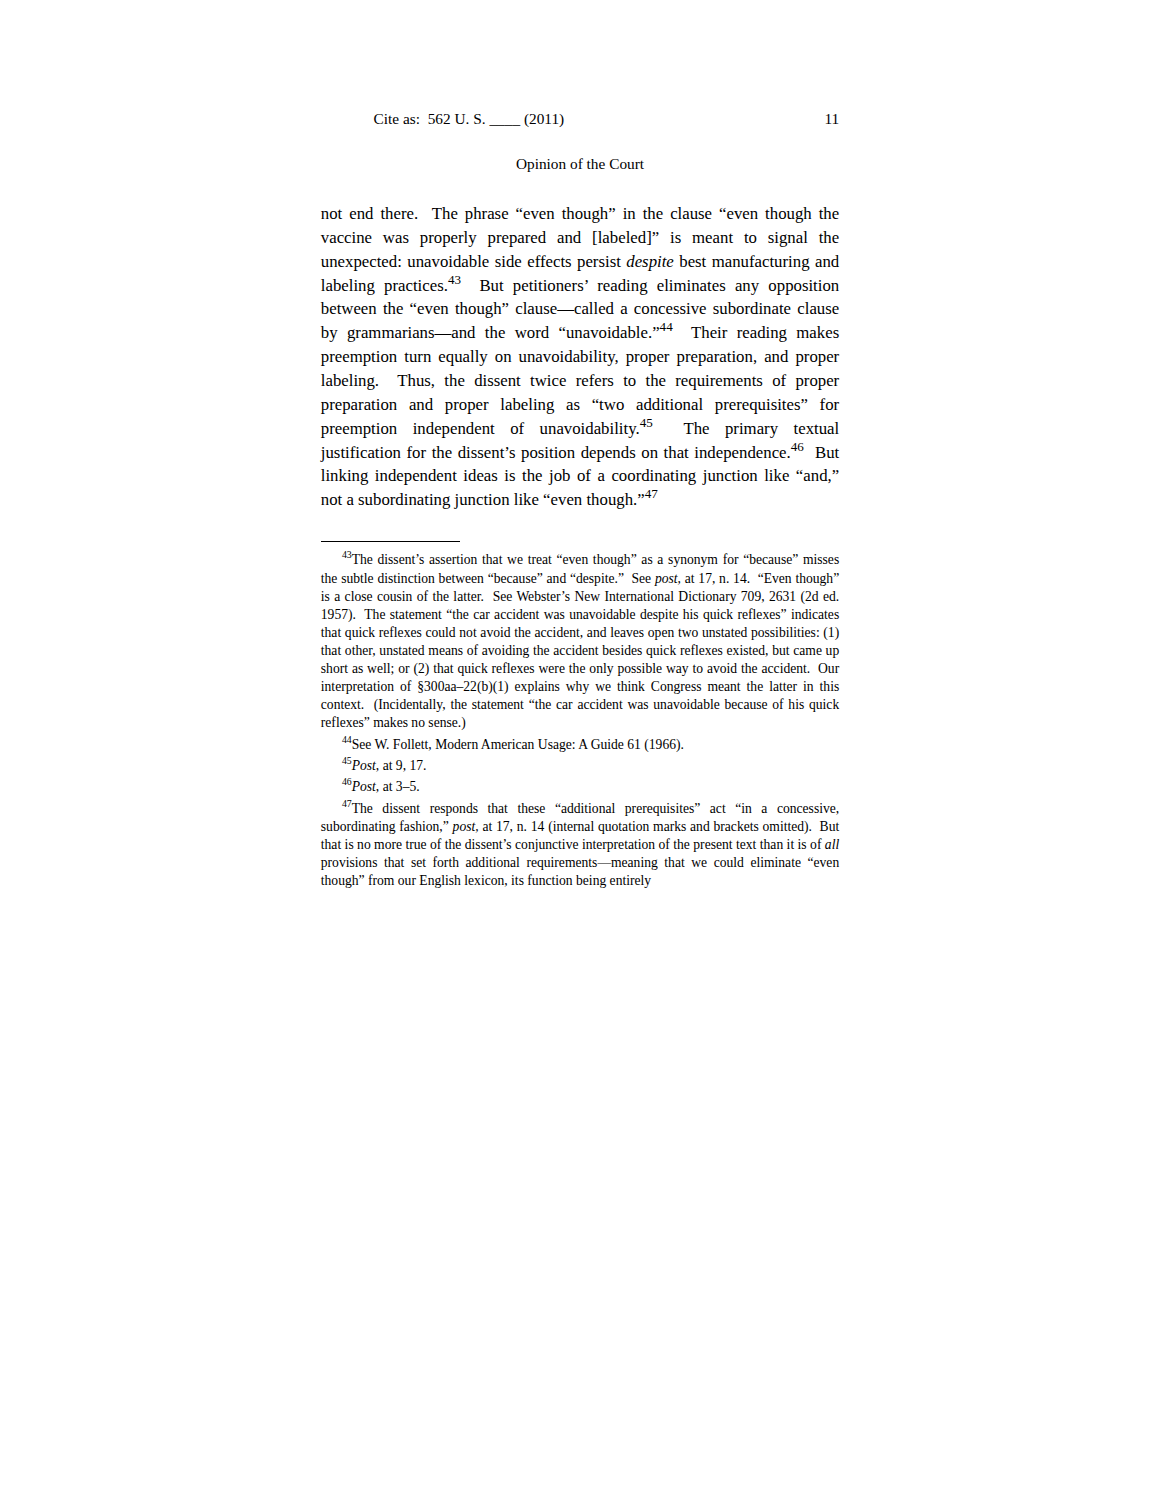Cite as: 562 U. S. ____ (2011) 11
Opinion of the Court
not end there. The phrase “even though” in the clause “even though the vaccine was properly prepared and [labeled]” is meant to signal the unexpected: unavoidable side effects persist despite best manufacturing and labeling practices.43 But petitioners’ reading eliminates any opposition between the “even though” clause—called a concessive subordinate clause by grammarians—and the word “unavoidable.”44 Their reading makes preemption turn equally on unavoidability, proper preparation, and proper labeling. Thus, the dissent twice refers to the requirements of proper preparation and proper labeling as “two additional prerequisites” for preemption independent of unavoidability.45 The primary textual justification for the dissent’s position depends on that independence.46 But linking independent ideas is the job of a coordinating junction like “and,” not a subordinating junction like “even though.”47
43The dissent’s assertion that we treat “even though” as a synonym for “because” misses the subtle distinction between “because” and “despite.” See post, at 17, n. 14. “Even though” is a close cousin of the latter. See Webster’s New International Dictionary 709, 2631 (2d ed. 1957). The statement “the car accident was unavoidable despite his quick reflexes” indicates that quick reflexes could not avoid the accident, and leaves open two unstated possibilities: (1) that other, unstated means of avoiding the accident besides quick reflexes existed, but came up short as well; or (2) that quick reflexes were the only possible way to avoid the accident. Our interpretation of §300aa–22(b)(1) explains why we think Congress meant the latter in this context. (Incidentally, the statement “the car accident was unavoidable because of his quick reflexes” makes no sense.)
44See W. Follett, Modern American Usage: A Guide 61 (1966).
45Post, at 9, 17.
46Post, at 3–5.
47The dissent responds that these “additional prerequisites” act “in a concessive, subordinating fashion,” post, at 17, n. 14 (internal quotation marks and brackets omitted). But that is no more true of the dissent’s conjunctive interpretation of the present text than it is of all provisions that set forth additional requirements—meaning that we could eliminate “even though” from our English lexicon, its function being entirely